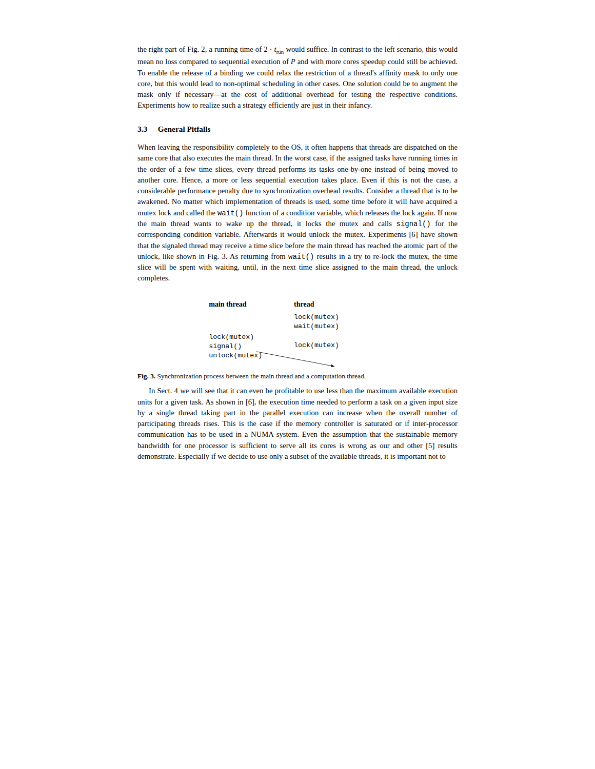the right part of Fig. 2, a running time of 2 · trun would suffice. In contrast to the left scenario, this would mean no loss compared to sequential execution of P and with more cores speedup could still be achieved. To enable the release of a binding we could relax the restriction of a thread's affinity mask to only one core, but this would lead to non-optimal scheduling in other cases. One solution could be to augment the mask only if necessary—at the cost of additional overhead for testing the respective conditions. Experiments how to realize such a strategy efficiently are just in their infancy.
3.3 General Pitfalls
When leaving the responsibility completely to the OS, it often happens that threads are dispatched on the same core that also executes the main thread. In the worst case, if the assigned tasks have running times in the order of a few time slices, every thread performs its tasks one-by-one instead of being moved to another core. Hence, a more or less sequential execution takes place. Even if this is not the case, a considerable performance penalty due to synchronization overhead results. Consider a thread that is to be awakened. No matter which implementation of threads is used, some time before it will have acquired a mutex lock and called the wait() function of a condition variable, which releases the lock again. If now the main thread wants to wake up the thread, it locks the mutex and calls signal() for the corresponding condition variable. Afterwards it would unlock the mutex. Experiments [6] have shown that the signaled thread may receive a time slice before the main thread has reached the atomic part of the unlock, like shown in Fig. 3. As returning from wait() results in a try to re-lock the mutex, the time slice will be spent with waiting, until, in the next time slice assigned to the main thread, the unlock completes.
| main thread lock(mutex) signal() unlock(mutex) | thread lock(mutex) wait(mutex) lock(mutex) |
Fig. 3. Synchronization process between the main thread and a computation thread.
In Sect. 4 we will see that it can even be profitable to use less than the maximum available execution units for a given task. As shown in [6], the execution time needed to perform a task on a given input size by a single thread taking part in the parallel execution can increase when the overall number of participating threads rises. This is the case if the memory controller is saturated or if inter-processor communication has to be used in a NUMA system. Even the assumption that the sustainable memory bandwidth for one processor is sufficient to serve all its cores is wrong as our and other [5] results demonstrate. Especially if we decide to use only a subset of the available threads, it is important not to